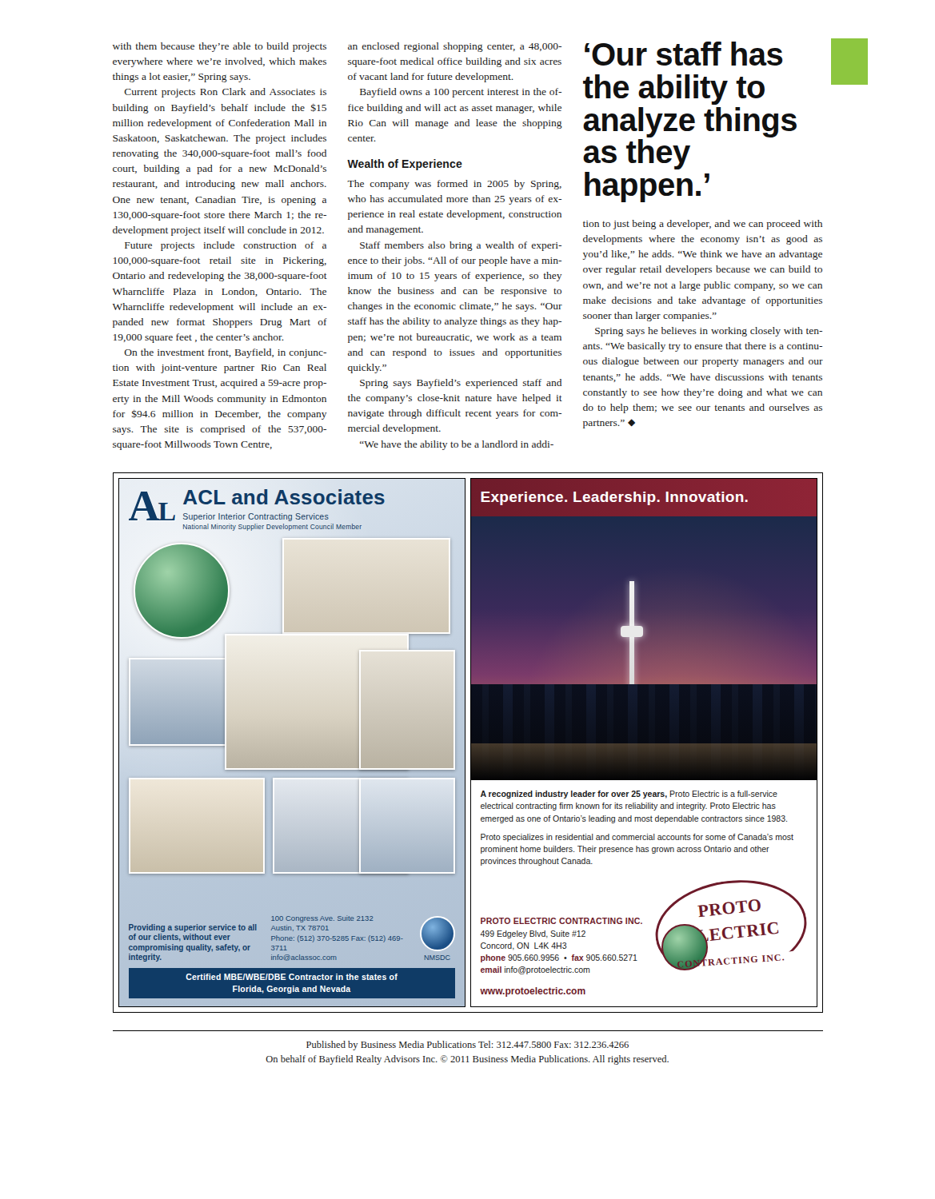with them because they’re able to build projects everywhere where we’re involved, which makes things a lot easier,” Spring says.
Current projects Ron Clark and Associates is building on Bayfield’s behalf include the $15 million redevelopment of Confederation Mall in Saskatoon, Saskatchewan. The project includes renovating the 340,000-square-foot mall’s food court, building a pad for a new McDonald’s restaurant, and introducing new mall anchors. One new tenant, Canadian Tire, is opening a 130,000-square-foot store there March 1; the redevelopment project itself will conclude in 2012.
Future projects include construction of a 100,000-square-foot retail site in Pickering, Ontario and redeveloping the 38,000-square-foot Wharncliffe Plaza in London, Ontario. The Wharncliffe redevelopment will include an expanded new format Shoppers Drug Mart of 19,000 square feet , the center’s anchor.
On the investment front, Bayfield, in conjunction with joint-venture partner Rio Can Real Estate Investment Trust, acquired a 59-acre property in the Mill Woods community in Edmonton for $94.6 million in December, the company says. The site is comprised of the 537,000-square-foot Millwoods Town Centre,
an enclosed regional shopping center, a 48,000-square-foot medical office building and six acres of vacant land for future development.
Bayfield owns a 100 percent interest in the office building and will act as asset manager, while Rio Can will manage and lease the shopping center.
Wealth of Experience
The company was formed in 2005 by Spring, who has accumulated more than 25 years of experience in real estate development, construction and management.
Staff members also bring a wealth of experience to their jobs. “All of our people have a minimum of 10 to 15 years of experience, so they know the business and can be responsive to changes in the economic climate,” he says. “Our staff has the ability to analyze things as they happen; we’re not bureaucratic, we work as a team and can respond to issues and opportunities quickly.”
Spring says Bayfield’s experienced staff and the company’s close-knit nature have helped it navigate through difficult recent years for commercial development.
“We have the ability to be a landlord in addi-
‘Our staff has the ability to analyze things as they happen.’
tion to just being a developer, and we can proceed with developments where the economy isn’t as good as you’d like,” he adds. “We think we have an advantage over regular retail developers because we can build to own, and we’re not a large public company, so we can make decisions and take advantage of opportunities sooner than larger companies.”
Spring says he believes in working closely with tenants. “We basically try to ensure that there is a continuous dialogue between our property managers and our tenants,” he adds. “We have discussions with tenants constantly to see how they’re doing and what we can do to help them; we see our tenants and ourselves as partners.” ◆
AL
ACL and Associates
Superior Interior Contracting Services
National Minority Supplier Development Council Member
Providing a superior service to all of our clients, without ever compromising quality, safety, or integrity.
100 Congress Ave. Suite 2132
Austin, TX 78701
Phone: (512) 370-5285 Fax: (512) 469-3711
info@aclassoc.com
NMSDC
Certified MBE/WBE/DBE Contractor in the states of
Florida, Georgia and Nevada
Experience. Leadership. Innovation.
A recognized industry leader for over 25 years, Proto Electric is a full-service electrical contracting firm known for its reliability and integrity. Proto Electric has emerged as one of Ontario’s leading and most dependable contractors since 1983.
Proto specializes in residential and commercial accounts for some of Canada’s most prominent home builders. Their presence has grown across Ontario and other provinces throughout Canada.
PROTO ELECTRIC CONTRACTING INC.
499 Edgeley Blvd, Suite #12
Concord, ON L4K 4H3
phone 905.660.9956 • fax 905.660.5271
email info@protoelectric.com
PROTO ELECTRIC
CONTRACTING INC.
www.protoelectric.com
Published by Business Media Publications Tel: 312.447.5800 Fax: 312.236.4266
On behalf of Bayfield Realty Advisors Inc. © 2011 Business Media Publications. All rights reserved.